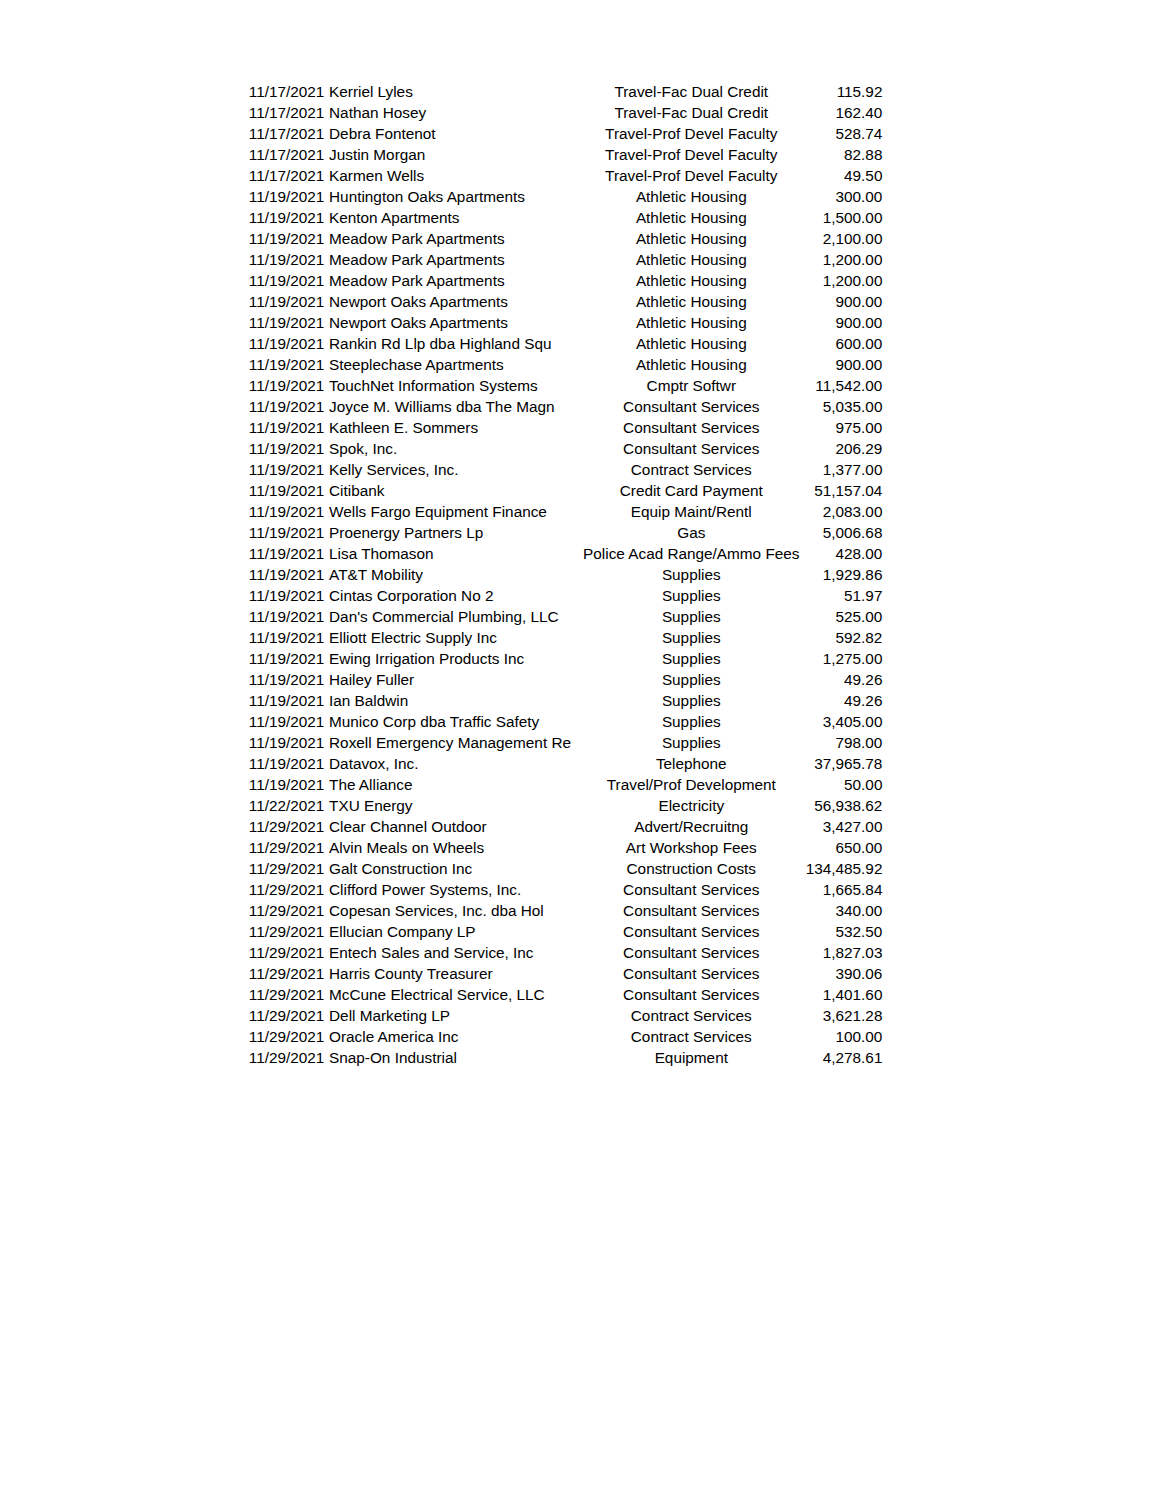| 11/17/2021 | Kerriel Lyles | Travel-Fac Dual Credit | 115.92 |
| 11/17/2021 | Nathan Hosey | Travel-Fac Dual Credit | 162.40 |
| 11/17/2021 | Debra Fontenot | Travel-Prof Devel Faculty | 528.74 |
| 11/17/2021 | Justin Morgan | Travel-Prof Devel Faculty | 82.88 |
| 11/17/2021 | Karmen Wells | Travel-Prof Devel Faculty | 49.50 |
| 11/19/2021 | Huntington Oaks Apartments | Athletic Housing | 300.00 |
| 11/19/2021 | Kenton Apartments | Athletic Housing | 1,500.00 |
| 11/19/2021 | Meadow Park Apartments | Athletic Housing | 2,100.00 |
| 11/19/2021 | Meadow Park Apartments | Athletic Housing | 1,200.00 |
| 11/19/2021 | Meadow Park Apartments | Athletic Housing | 1,200.00 |
| 11/19/2021 | Newport Oaks Apartments | Athletic Housing | 900.00 |
| 11/19/2021 | Newport Oaks Apartments | Athletic Housing | 900.00 |
| 11/19/2021 | Rankin Rd Llp dba Highland Squ | Athletic Housing | 600.00 |
| 11/19/2021 | Steeplechase Apartments | Athletic Housing | 900.00 |
| 11/19/2021 | TouchNet Information Systems | Cmptr Softwr | 11,542.00 |
| 11/19/2021 | Joyce M. Williams dba The Magn | Consultant Services | 5,035.00 |
| 11/19/2021 | Kathleen E. Sommers | Consultant Services | 975.00 |
| 11/19/2021 | Spok, Inc. | Consultant Services | 206.29 |
| 11/19/2021 | Kelly Services, Inc. | Contract Services | 1,377.00 |
| 11/19/2021 | Citibank | Credit Card Payment | 51,157.04 |
| 11/19/2021 | Wells Fargo Equipment Finance | Equip Maint/Rentl | 2,083.00 |
| 11/19/2021 | Proenergy Partners Lp | Gas | 5,006.68 |
| 11/19/2021 | Lisa Thomason | Police Acad Range/Ammo Fees | 428.00 |
| 11/19/2021 | AT&T Mobility | Supplies | 1,929.86 |
| 11/19/2021 | Cintas Corporation No 2 | Supplies | 51.97 |
| 11/19/2021 | Dan's Commercial Plumbing, LLC | Supplies | 525.00 |
| 11/19/2021 | Elliott Electric Supply Inc | Supplies | 592.82 |
| 11/19/2021 | Ewing Irrigation Products Inc | Supplies | 1,275.00 |
| 11/19/2021 | Hailey Fuller | Supplies | 49.26 |
| 11/19/2021 | Ian Baldwin | Supplies | 49.26 |
| 11/19/2021 | Munico Corp dba Traffic Safety | Supplies | 3,405.00 |
| 11/19/2021 | Roxell Emergency Management Re | Supplies | 798.00 |
| 11/19/2021 | Datavox, Inc. | Telephone | 37,965.78 |
| 11/19/2021 | The Alliance | Travel/Prof Development | 50.00 |
| 11/22/2021 | TXU Energy | Electricity | 56,938.62 |
| 11/29/2021 | Clear Channel Outdoor | Advert/Recruitng | 3,427.00 |
| 11/29/2021 | Alvin Meals on Wheels | Art Workshop Fees | 650.00 |
| 11/29/2021 | Galt Construction Inc | Construction Costs | 134,485.92 |
| 11/29/2021 | Clifford Power Systems, Inc. | Consultant Services | 1,665.84 |
| 11/29/2021 | Copesan Services, Inc. dba Hol | Consultant Services | 340.00 |
| 11/29/2021 | Ellucian Company LP | Consultant Services | 532.50 |
| 11/29/2021 | Entech Sales and Service, Inc | Consultant Services | 1,827.03 |
| 11/29/2021 | Harris County Treasurer | Consultant Services | 390.06 |
| 11/29/2021 | McCune Electrical Service, LLC | Consultant Services | 1,401.60 |
| 11/29/2021 | Dell Marketing LP | Contract Services | 3,621.28 |
| 11/29/2021 | Oracle America Inc | Contract Services | 100.00 |
| 11/29/2021 | Snap-On Industrial | Equipment | 4,278.61 |